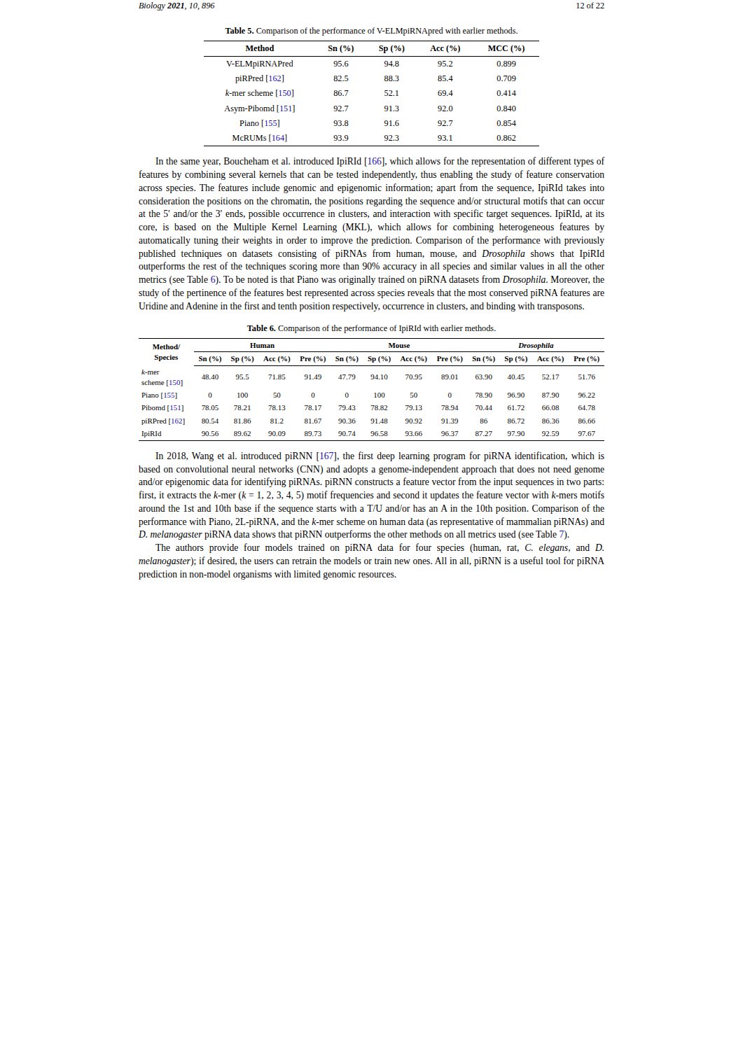Biology 2021, 10, 896
12 of 22
Table 5. Comparison of the performance of V-ELMpiRNApred with earlier methods.
| Method | Sn (%) | Sp (%) | Acc (%) | MCC (%) |
| --- | --- | --- | --- | --- |
| V-ELMpiRNAPred | 95.6 | 94.8 | 95.2 | 0.899 |
| piRPred [ 162 ] | 82.5 | 88.3 | 85.4 | 0.709 |
| k -mer scheme [ 150 ] | 86.7 | 52.1 | 69.4 | 0.414 |
| Asym-Pibomd [ 151 ] | 92.7 | 91.3 | 92.0 | 0.840 |
| Piano [ 155 ] | 93.8 | 91.6 | 92.7 | 0.854 |
| McRUMs [ 164 ] | 93.9 | 92.3 | 93.1 | 0.862 |
In the same year, Boucheham et al. introduced IpiRId [166], which allows for the representation of different types of features by combining several kernels that can be tested independently, thus enabling the study of feature conservation across species. The features include genomic and epigenomic information; apart from the sequence, IpiRId takes into consideration the positions on the chromatin, the positions regarding the sequence and/or structural motifs that can occur at the 5′ and/or the 3′ ends, possible occurrence in clusters, and interaction with specific target sequences. IpiRId, at its core, is based on the Multiple Kernel Learning (MKL), which allows for combining heterogeneous features by automatically tuning their weights in order to improve the prediction. Comparison of the performance with previously published techniques on datasets consisting of piRNAs from human, mouse, and Drosophila shows that IpiRId outperforms the rest of the techniques scoring more than 90% accuracy in all species and similar values in all the other metrics (see Table 6). To be noted is that Piano was originally trained on piRNA datasets from Drosophila. Moreover, the study of the pertinence of the features best represented across species reveals that the most conserved piRNA features are Uridine and Adenine in the first and tenth position respectively, occurrence in clusters, and binding with transposons.
Table 6. Comparison of the performance of IpiRId with earlier methods.
| Method/ Species | Human | Mouse | Drosophila |
| --- | --- | --- | --- |
| Sn (%) | Sp (%) | Acc (%) | Pre (%) | Sn (%) | Sp (%) | Acc (%) | Pre (%) | Sn (%) | Sp (%) | Acc (%) | Pre (%) |
| k -mer scheme [ 150 ] | 48.40 | 95.5 | 71.85 | 91.49 | 47.79 | 94.10 | 70.95 | 89.01 | 63.90 | 40.45 | 52.17 | 51.76 |
| Piano [ 155 ] | 0 | 100 | 50 | 0 | 0 | 100 | 50 | 0 | 78.90 | 96.90 | 87.90 | 96.22 |
| Pibomd [ 151 ] | 78.05 | 78.21 | 78.13 | 78.17 | 79.43 | 78.82 | 79.13 | 78.94 | 70.44 | 61.72 | 66.08 | 64.78 |
| piRPred [ 162 ] | 80.54 | 81.86 | 81.2 | 81.67 | 90.36 | 91.48 | 90.92 | 91.39 | 86 | 86.72 | 86.36 | 86.66 |
| IpiRId | 90.56 | 89.62 | 90.09 | 89.73 | 90.74 | 96.58 | 93.66 | 96.37 | 87.27 | 97.90 | 92.59 | 97.67 |
In 2018, Wang et al. introduced piRNN [167], the first deep learning program for piRNA identification, which is based on convolutional neural networks (CNN) and adopts a genome-independent approach that does not need genome and/or epigenomic data for identifying piRNAs. piRNN constructs a feature vector from the input sequences in two parts: first, it extracts the k-mer (k = 1, 2, 3, 4, 5) motif frequencies and second it updates the feature vector with k-mers motifs around the 1st and 10th base if the sequence starts with a T/U and/or has an A in the 10th position. Comparison of the performance with Piano, 2L-piRNA, and the k-mer scheme on human data (as representative of mammalian piRNAs) and D. melanogaster piRNA data shows that piRNN outperforms the other methods on all metrics used (see Table 7).
The authors provide four models trained on piRNA data for four species (human, rat, C. elegans, and D. melanogaster); if desired, the users can retrain the models or train new ones. All in all, piRNN is a useful tool for piRNA prediction in non-model organisms with limited genomic resources.